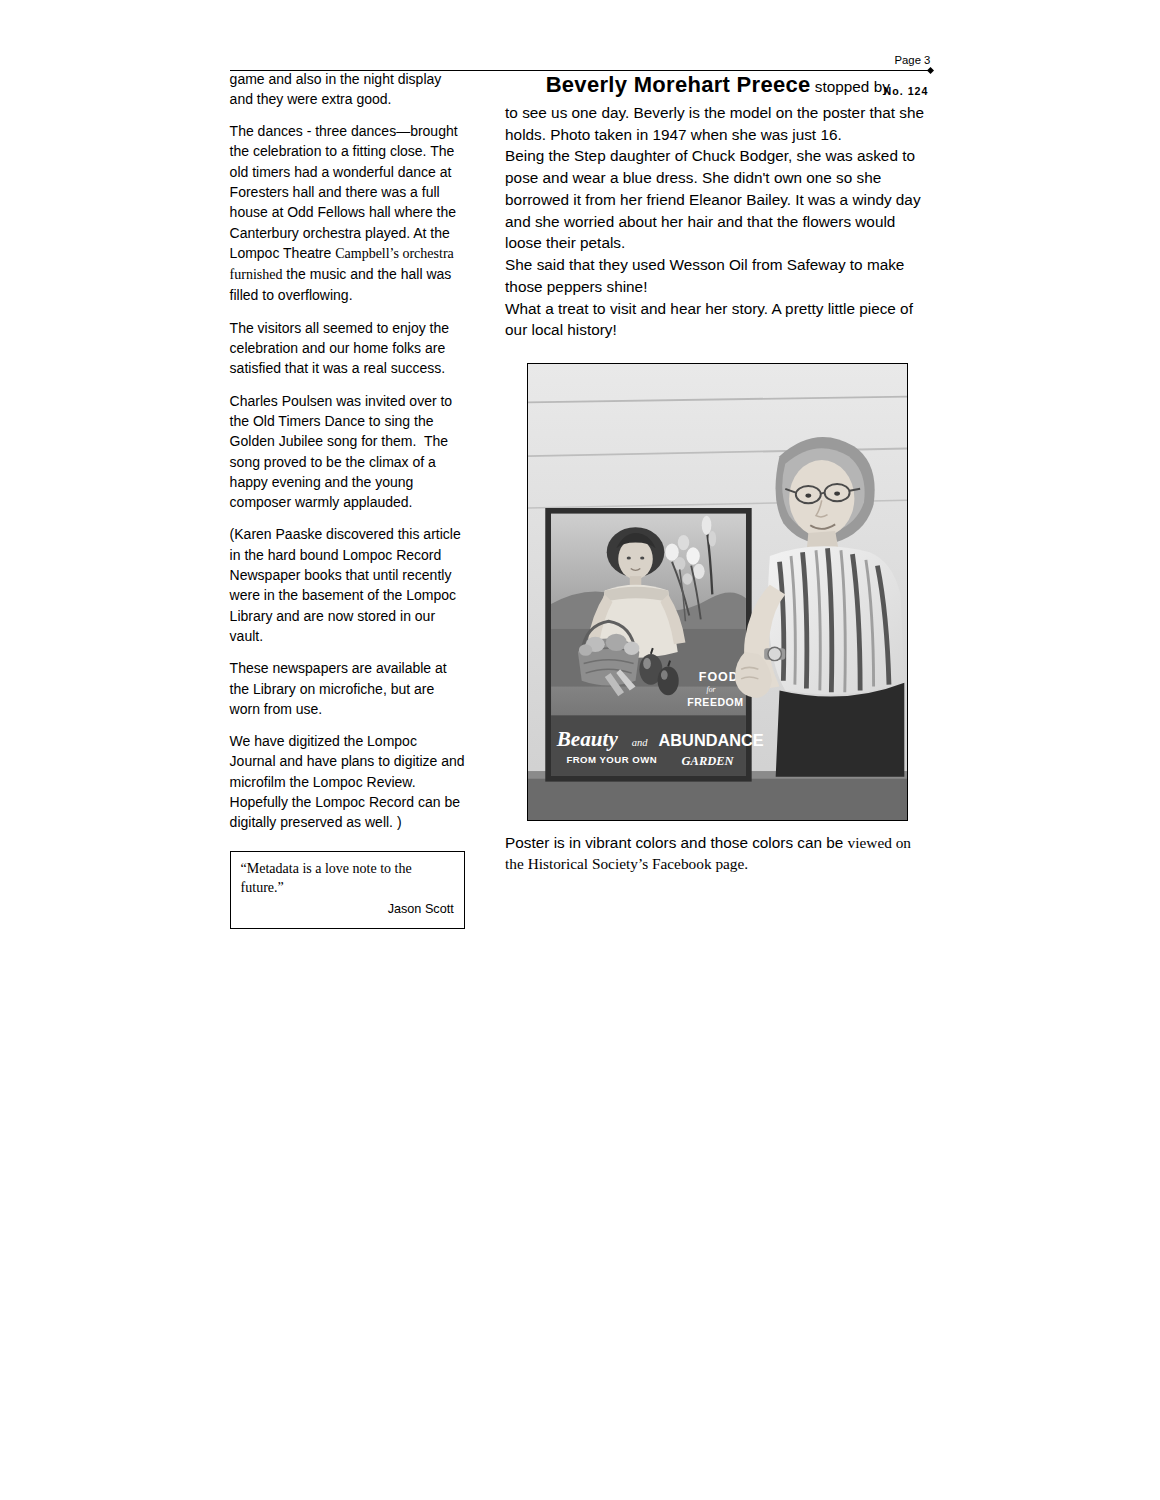Page 3
No. 124
game and also in the night display and they were extra good.
The dances - three dances—brought the celebration to a fitting close. The old timers had a wonderful dance at Foresters hall and there was a full house at Odd Fellows hall where the Canterbury orchestra played. At the Lompoc Theatre Campbell’s orchestra furnished the music and the hall was filled to overflowing.
The visitors all seemed to enjoy the celebration and our home folks are satisfied that it was a real success.
Charles Poulsen was invited over to the Old Timers Dance to sing the Golden Jubilee song for them. The song proved to be the climax of a happy evening and the young composer warmly applauded.
(Karen Paaske discovered this article in the hard bound Lompoc Record Newspaper books that until recently were in the basement of the Lompoc Library and are now stored in our vault.
These newspapers are available at the Library on microfiche, but are worn from use.
We have digitized the Lompoc Journal and have plans to digitize and microfilm the Lompoc Review. Hopefully the Lompoc Record can be digitally preserved as well. )
“Metadata is a love note to the future.”
Jason Scott
Beverly Morehart Preece
stopped by
to see us one day. Beverly is the model on the poster that she holds. Photo taken in 1947 when she was just 16.
Being the Step daughter of Chuck Bodger, she was asked to pose and wear a blue dress. She didn't own one so she borrowed it from her friend Eleanor Bailey. It was a windy day and she worried about her hair and that the flowers would loose their petals.
She said that they used Wesson Oil from Safeway to make those peppers shine!
What a treat to visit and hear her story. A pretty little piece of our local history!
FOOD for FREEDOM Beauty and ABUNDANCE FROM YOUR OWN GARDEN
Poster is in vibrant colors and those colors can be viewed on the Historical Society’s Facebook page.